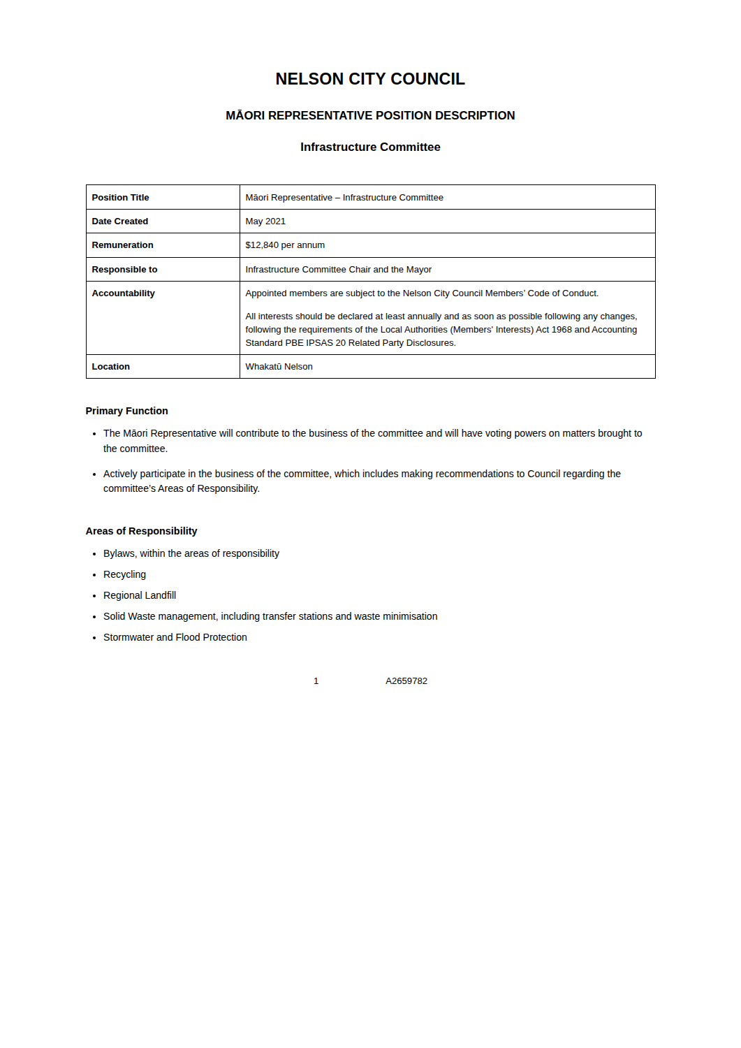NELSON CITY COUNCIL
MĀORI REPRESENTATIVE POSITION DESCRIPTION
Infrastructure Committee
| Position Title | Māori Representative – Infrastructure Committee |
| Date Created | May 2021 |
| Remuneration | $12,840 per annum |
| Responsible to | Infrastructure Committee Chair and the Mayor |
| Accountability | Appointed members are subject to the Nelson City Council Members’ Code of Conduct. All interests should be declared at least annually and as soon as possible following any changes, following the requirements of the Local Authorities (Members' Interests) Act 1968 and Accounting Standard PBE IPSAS 20 Related Party Disclosures. |
| Location | Whakatū Nelson |
Primary Function
The Māori Representative will contribute to the business of the committee and will have voting powers on matters brought to the committee.
Actively participate in the business of the committee, which includes making recommendations to Council regarding the committee’s Areas of Responsibility.
Areas of Responsibility
Bylaws, within the areas of responsibility
Recycling
Regional Landfill
Solid Waste management, including transfer stations and waste minimisation
Stormwater and Flood Protection
1 A2659782